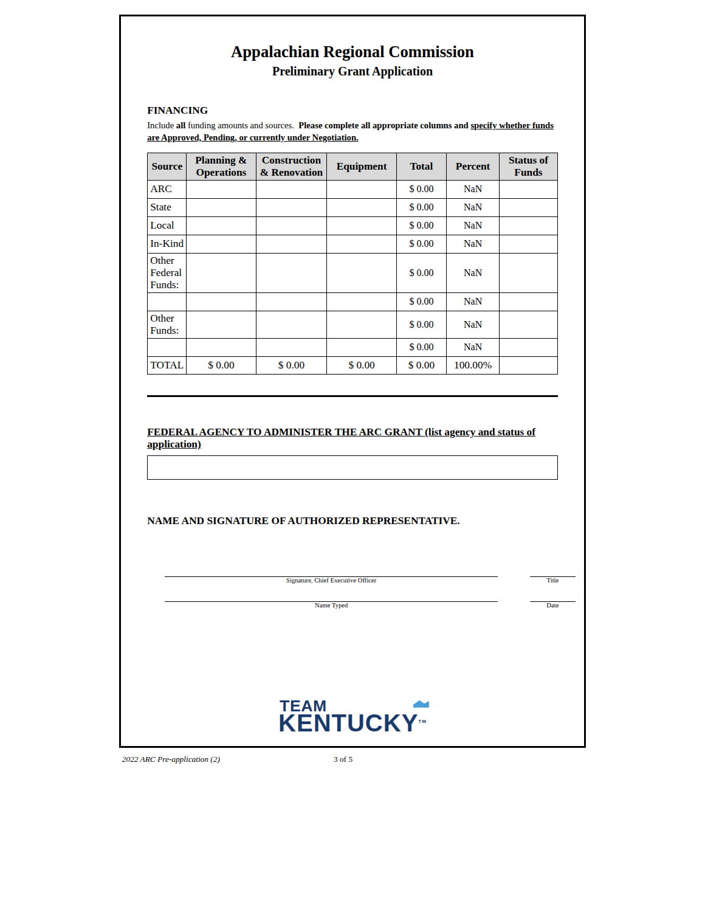Appalachian Regional Commission
Preliminary Grant Application
FINANCING
Include all funding amounts and sources. Please complete all appropriate columns and specify whether funds are Approved, Pending, or currently under Negotiation.
| Source | Planning & Operations | Construction & Renovation | Equipment | Total | Percent | Status of Funds |
| --- | --- | --- | --- | --- | --- | --- |
| ARC | | | | $ 0.00 | NaN | |
| State | | | | $ 0.00 | NaN | |
| Local | | | | $ 0.00 | NaN | |
| In-Kind | | | | $ 0.00 | NaN | |
| Other Federal Funds: | | | | $ 0.00 | NaN | |
| | | | | $ 0.00 | NaN | |
| Other Funds: | | | | $ 0.00 | NaN | |
| | | | | $ 0.00 | NaN | |
| TOTAL | $ 0.00 | $ 0.00 | $ 0.00 | $ 0.00 | 100.00% | |
FEDERAL AGENCY TO ADMINISTER THE ARC GRANT (list agency and status of application)
NAME AND SIGNATURE OF AUTHORIZED REPRESENTATIVE.
| Signature, Chief Executive Officer | | Title |
| Name Typed | | Date |
TEAM KENTUCKYTM
2022 ARC Pre-application (2)
3 of 5